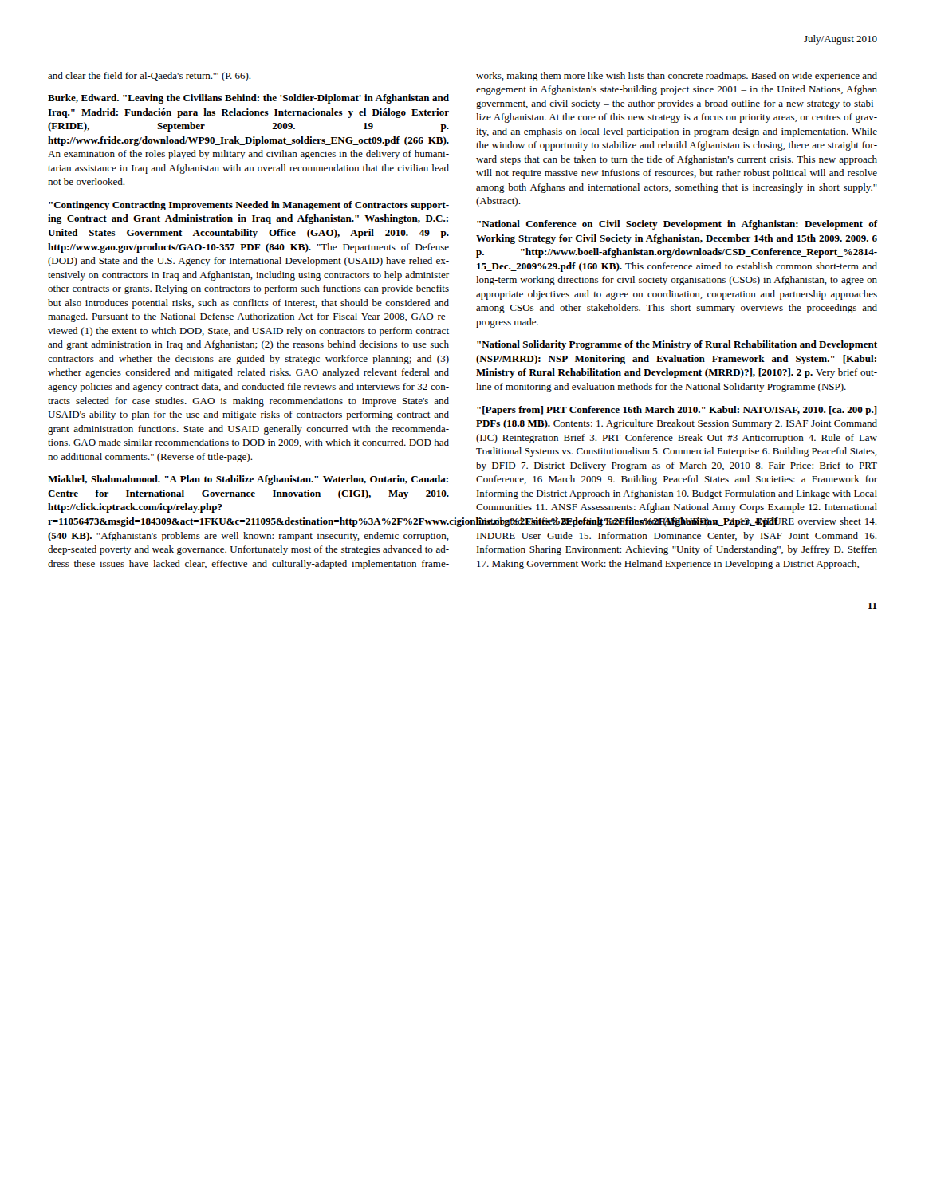July/August 2010
and clear the field for al-Qaeda's return.'" (P. 66).
Burke, Edward. "Leaving the Civilians Behind: the 'Soldier-Diplomat' in Afghanistan and Iraq." Madrid: Fundación para las Relaciones Internacionales y el Diálogo Exterior (FRIDE), September 2009. 19 p. http://www.fride.org/download/WP90_Irak_Diplomat_soldiers_ENG_oct09.pdf (266 KB). An examination of the roles played by military and civilian agencies in the delivery of humanitarian assistance in Iraq and Afghanistan with an overall recommendation that the civilian lead not be overlooked.
"Contingency Contracting Improvements Needed in Management of Contractors supporting Contract and Grant Administration in Iraq and Afghanistan." Washington, D.C.: United States Government Accountability Office (GAO), April 2010. 49 p. http://www.gao.gov/products/GAO-10-357 PDF (840 KB). "The Departments of Defense (DOD) and State and the U.S. Agency for International Development (USAID) have relied extensively on contractors in Iraq and Afghanistan, including using contractors to help administer other contracts or grants. Relying on contractors to perform such functions can provide benefits but also introduces potential risks, such as conflicts of interest, that should be considered and managed. Pursuant to the National Defense Authorization Act for Fiscal Year 2008, GAO reviewed (1) the extent to which DOD, State, and USAID rely on contractors to perform contract and grant administration in Iraq and Afghanistan; (2) the reasons behind decisions to use such contractors and whether the decisions are guided by strategic workforce planning; and (3) whether agencies considered and mitigated related risks. GAO analyzed relevant federal and agency policies and agency contract data, and conducted file reviews and interviews for 32 contracts selected for case studies. GAO is making recommendations to improve State's and USAID's ability to plan for the use and mitigate risks of contractors performing contract and grant administration functions. State and USAID generally concurred with the recommendations. GAO made similar recommendations to DOD in 2009, with which it concurred. DOD had no additional comments." (Reverse of title-page).
Miakhel, Shahmahmood. "A Plan to Stabilize Afghanistan." Waterloo, Ontario, Canada: Centre for International Governance Innovation (CIGI), May 2010. http://click.icptrack.com/icp/relay.php?r=11056473&msgid=184309&act=1FKU&c=211095&destination=http%3A%2F%2Fwww.cigionline.org%2Fsites%2Fdefault%2Ffiles%2FAfghanistan_Paper_4.pdf (540 KB). "Afghanistan's problems are well known: rampant insecurity, endemic corruption, deep-seated poverty and weak governance. Unfortunately most of the strategies advanced to address these issues have lacked clear, effective and culturally-adapted implementation frameworks, making them more like wish lists than concrete roadmaps. Based on wide experience and engagement in Afghanistan's state-building project since 2001 – in the United Nations, Afghan government, and civil society – the author provides a broad outline for a new strategy to stabilize Afghanistan. At the core of this new strategy is a focus on priority areas, or centres of gravity, and an emphasis on local-level participation in program design and implementation. While the window of opportunity to stabilize and rebuild Afghanistan is closing, there are straight forward steps that can be taken to turn the tide of Afghanistan's current crisis. This new approach will not require massive new infusions of resources, but rather robust political will and resolve among both Afghans and international actors, something that is increasingly in short supply." (Abstract).
"National Conference on Civil Society Development in Afghanistan: Development of Working Strategy for Civil Society in Afghanistan, December 14th and 15th 2009. 2009. 6 p. "http://www.boell-afghanistan.org/downloads/CSD_Conference_Report_%2814-15_Dec._2009%29.pdf (160 KB). This conference aimed to establish common short-term and long-term working directions for civil society organisations (CSOs) in Afghanistan, to agree on appropriate objectives and to agree on coordination, cooperation and partnership approaches among CSOs and other stakeholders. This short summary overviews the proceedings and progress made.
"National Solidarity Programme of the Ministry of Rural Rehabilitation and Development (NSP/MRRD): NSP Monitoring and Evaluation Framework and System." [Kabul: Ministry of Rural Rehabilitation and Development (MRRD)?], [2010?]. 2 p. Very brief outline of monitoring and evaluation methods for the National Solidarity Programme (NSP).
"[Papers from] PRT Conference 16th March 2010." Kabul: NATO/ISAF, 2010. [ca. 200 p.] PDFs (18.8 MB). Contents: 1. Agriculture Breakout Session Summary 2. ISAF Joint Command (IJC) Reintegration Brief 3. PRT Conference Break Out #3 Anticorruption 4. Rule of Law Traditional Systems vs. Constitutionalism 5. Commercial Enterprise 6. Building Peaceful States, by DFID 7. District Delivery Program as of March 20, 2010 8. Fair Price: Brief to PRT Conference, 16 March 2009 9. Building Peaceful States and Societies: a Framework for Informing the District Approach in Afghanistan 10. Budget Formulation and Linkage with Local Communities 11. ANSF Assessments: Afghan National Army Corps Example 12. International Distributed Unified Reporting Environment (INDURE) v. 1.1 13. INDURE overview sheet 14. INDURE User Guide 15. Information Dominance Center, by ISAF Joint Command 16. Information Sharing Environment: Achieving "Unity of Understanding", by Jeffrey D. Steffen 17. Making Government Work: the Helmand Experience in Developing a District Approach,
11